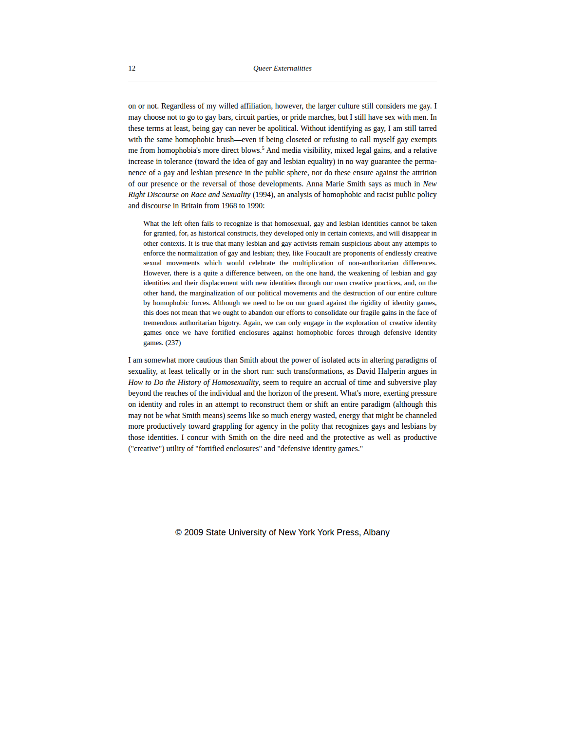12 Queer Externalities
on or not. Regardless of my willed affiliation, however, the larger culture still considers me gay. I may choose not to go to gay bars, circuit parties, or pride marches, but I still have sex with men. In these terms at least, being gay can never be apolitical. Without identifying as gay, I am still tarred with the same homophobic brush—even if being closeted or refusing to call myself gay exempts me from homophobia's more direct blows.5 And media visibility, mixed legal gains, and a relative increase in tolerance (toward the idea of gay and lesbian equality) in no way guarantee the permanence of a gay and lesbian presence in the public sphere, nor do these ensure against the attrition of our presence or the reversal of those developments. Anna Marie Smith says as much in New Right Discourse on Race and Sexuality (1994), an analysis of homophobic and racist public policy and discourse in Britain from 1968 to 1990:
What the left often fails to recognize is that homosexual, gay and lesbian identities cannot be taken for granted, for, as historical constructs, they developed only in certain contexts, and will disappear in other contexts. It is true that many lesbian and gay activists remain suspicious about any attempts to enforce the normalization of gay and lesbian; they, like Foucault are proponents of endlessly creative sexual movements which would celebrate the multiplication of non-authoritarian differences. However, there is a quite a difference between, on the one hand, the weakening of lesbian and gay identities and their displacement with new identities through our own creative practices, and, on the other hand, the marginalization of our political movements and the destruction of our entire culture by homophobic forces. Although we need to be on our guard against the rigidity of identity games, this does not mean that we ought to abandon our efforts to consolidate our fragile gains in the face of tremendous authoritarian bigotry. Again, we can only engage in the exploration of creative identity games once we have fortified enclosures against homophobic forces through defensive identity games. (237)
I am somewhat more cautious than Smith about the power of isolated acts in altering paradigms of sexuality, at least telically or in the short run: such transformations, as David Halperin argues in How to Do the History of Homosexuality, seem to require an accrual of time and subversive play beyond the reaches of the individual and the horizon of the present. What's more, exerting pressure on identity and roles in an attempt to reconstruct them or shift an entire paradigm (although this may not be what Smith means) seems like so much energy wasted, energy that might be channeled more productively toward grappling for agency in the polity that recognizes gays and lesbians by those identities. I concur with Smith on the dire need and the protective as well as productive ("creative") utility of "fortified enclosures" and "defensive identity games."
© 2009 State University of New York York Press, Albany